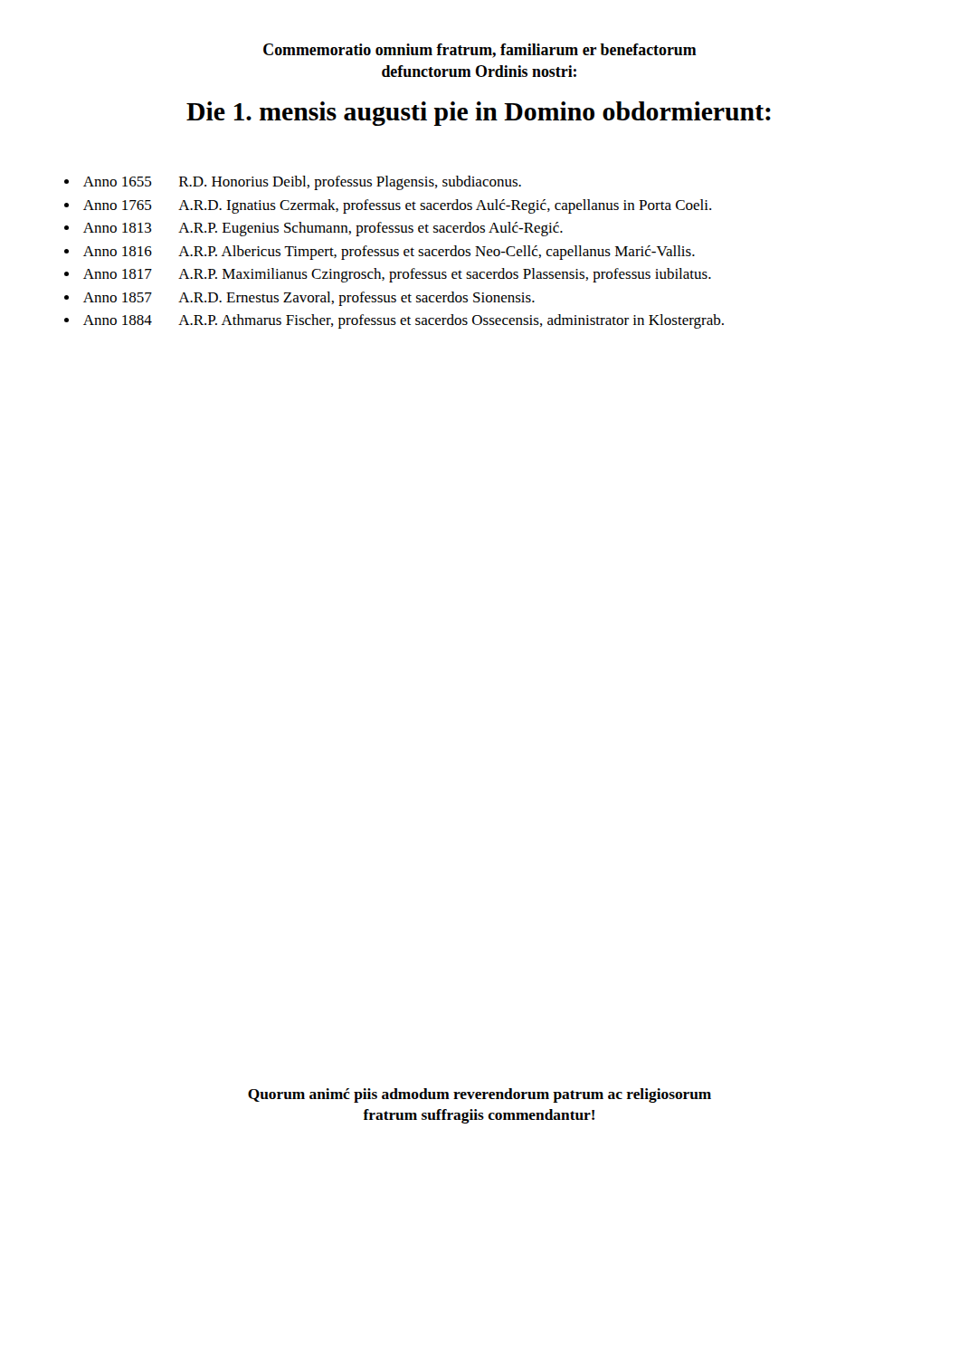Commemoratio omnium fratrum, familiarum er benefactorum
defunctorum Ordinis nostri:
Die 1. mensis augusti pie in Domino obdormierunt:
Anno 1655 R.D. Honorius Deibl, professus Plagensis, subdiaconus.
Anno 1765 A.R.D. Ignatius Czermak, professus et sacerdos Aulć-Regić, capellanus in Porta Coeli.
Anno 1813 A.R.P. Eugenius Schumann, professus et sacerdos Aulć-Regić.
Anno 1816 A.R.P. Albericus Timpert, professus et sacerdos Neo-Cellć, capellanus Marić-Vallis.
Anno 1817 A.R.P. Maximilianus Czingrosch, professus et sacerdos Plassensis, professus iubilatus.
Anno 1857 A.R.D. Ernestus Zavoral, professus et sacerdos Sionensis.
Anno 1884 A.R.P. Athmarus Fischer, professus et sacerdos Ossecensis, administrator in Klostergrab.
Quorum animć piis admodum reverendorum patrum ac religiosorum
fratrum suffragiis commendantur!